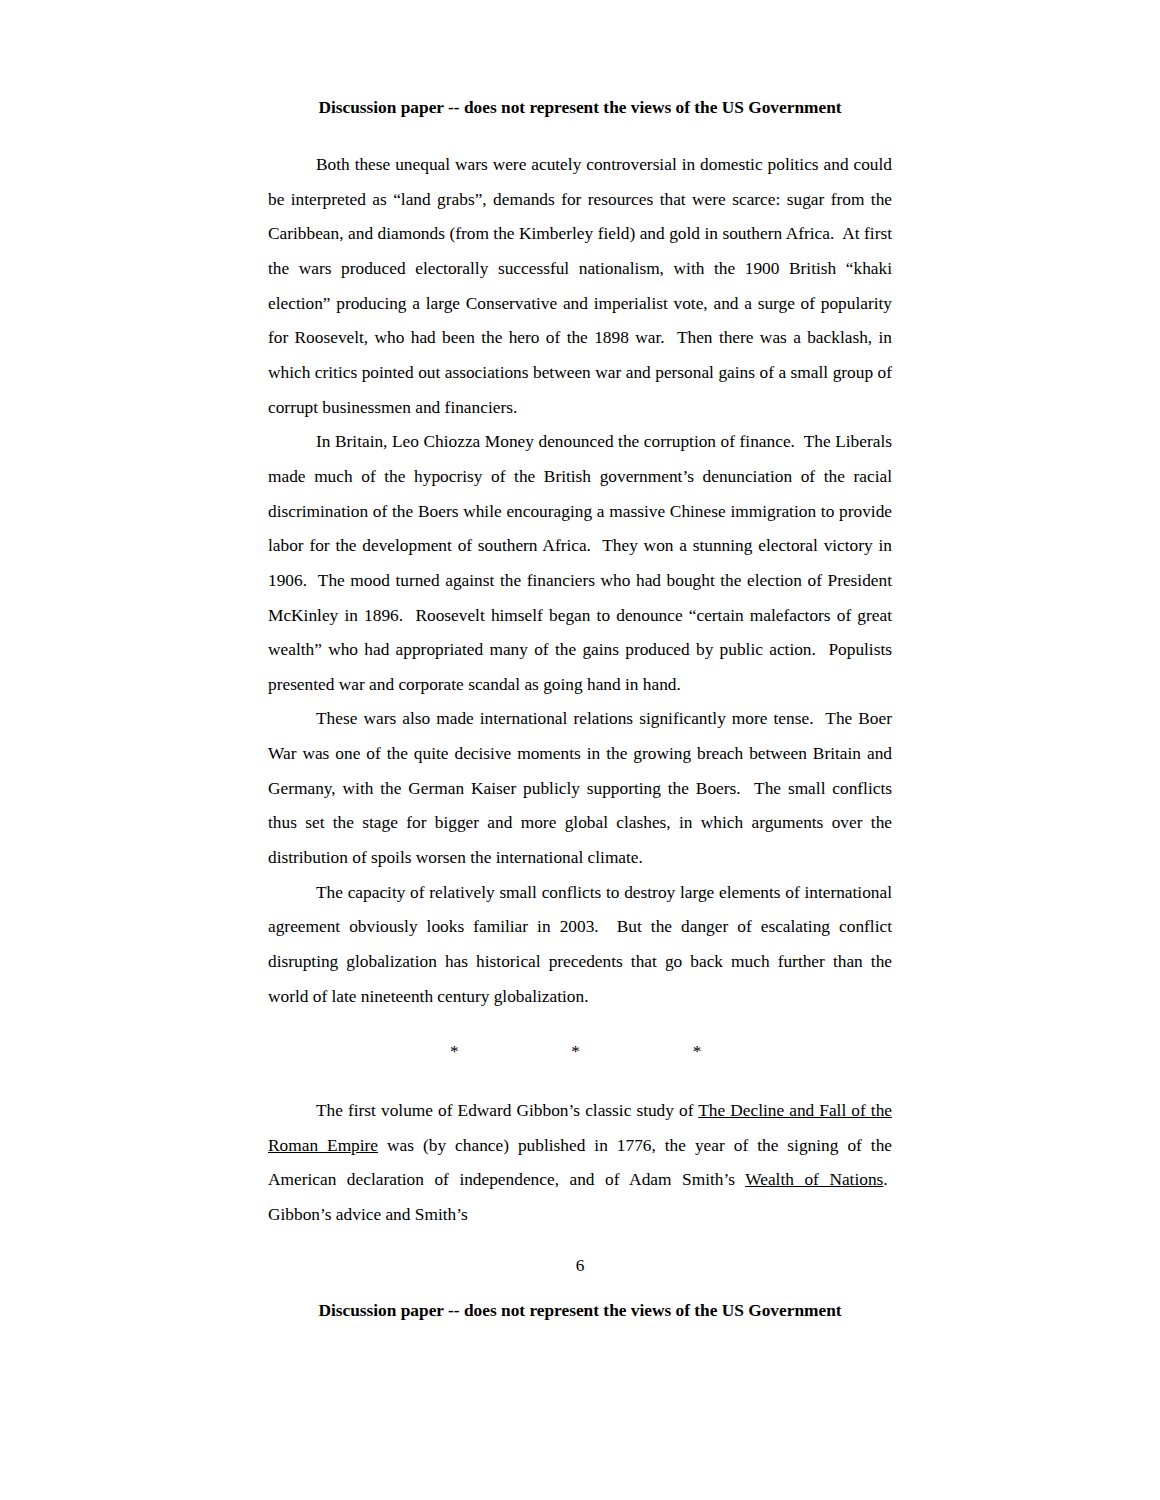Discussion paper -- does not represent the views of the US Government
Both these unequal wars were acutely controversial in domestic politics and could be interpreted as “land grabs”, demands for resources that were scarce: sugar from the Caribbean, and diamonds (from the Kimberley field) and gold in southern Africa. At first the wars produced electorally successful nationalism, with the 1900 British “khaki election” producing a large Conservative and imperialist vote, and a surge of popularity for Roosevelt, who had been the hero of the 1898 war. Then there was a backlash, in which critics pointed out associations between war and personal gains of a small group of corrupt businessmen and financiers.
In Britain, Leo Chiozza Money denounced the corruption of finance. The Liberals made much of the hypocrisy of the British government’s denunciation of the racial discrimination of the Boers while encouraging a massive Chinese immigration to provide labor for the development of southern Africa. They won a stunning electoral victory in 1906. The mood turned against the financiers who had bought the election of President McKinley in 1896. Roosevelt himself began to denounce “certain malefactors of great wealth” who had appropriated many of the gains produced by public action. Populists presented war and corporate scandal as going hand in hand.
These wars also made international relations significantly more tense. The Boer War was one of the quite decisive moments in the growing breach between Britain and Germany, with the German Kaiser publicly supporting the Boers. The small conflicts thus set the stage for bigger and more global clashes, in which arguments over the distribution of spoils worsen the international climate.
The capacity of relatively small conflicts to destroy large elements of international agreement obviously looks familiar in 2003. But the danger of escalating conflict disrupting globalization has historical precedents that go back much further than the world of late nineteenth century globalization.
* * *
The first volume of Edward Gibbon’s classic study of The Decline and Fall of the Roman Empire was (by chance) published in 1776, the year of the signing of the American declaration of independence, and of Adam Smith’s Wealth of Nations. Gibbon’s advice and Smith’s
6
Discussion paper -- does not represent the views of the US Government